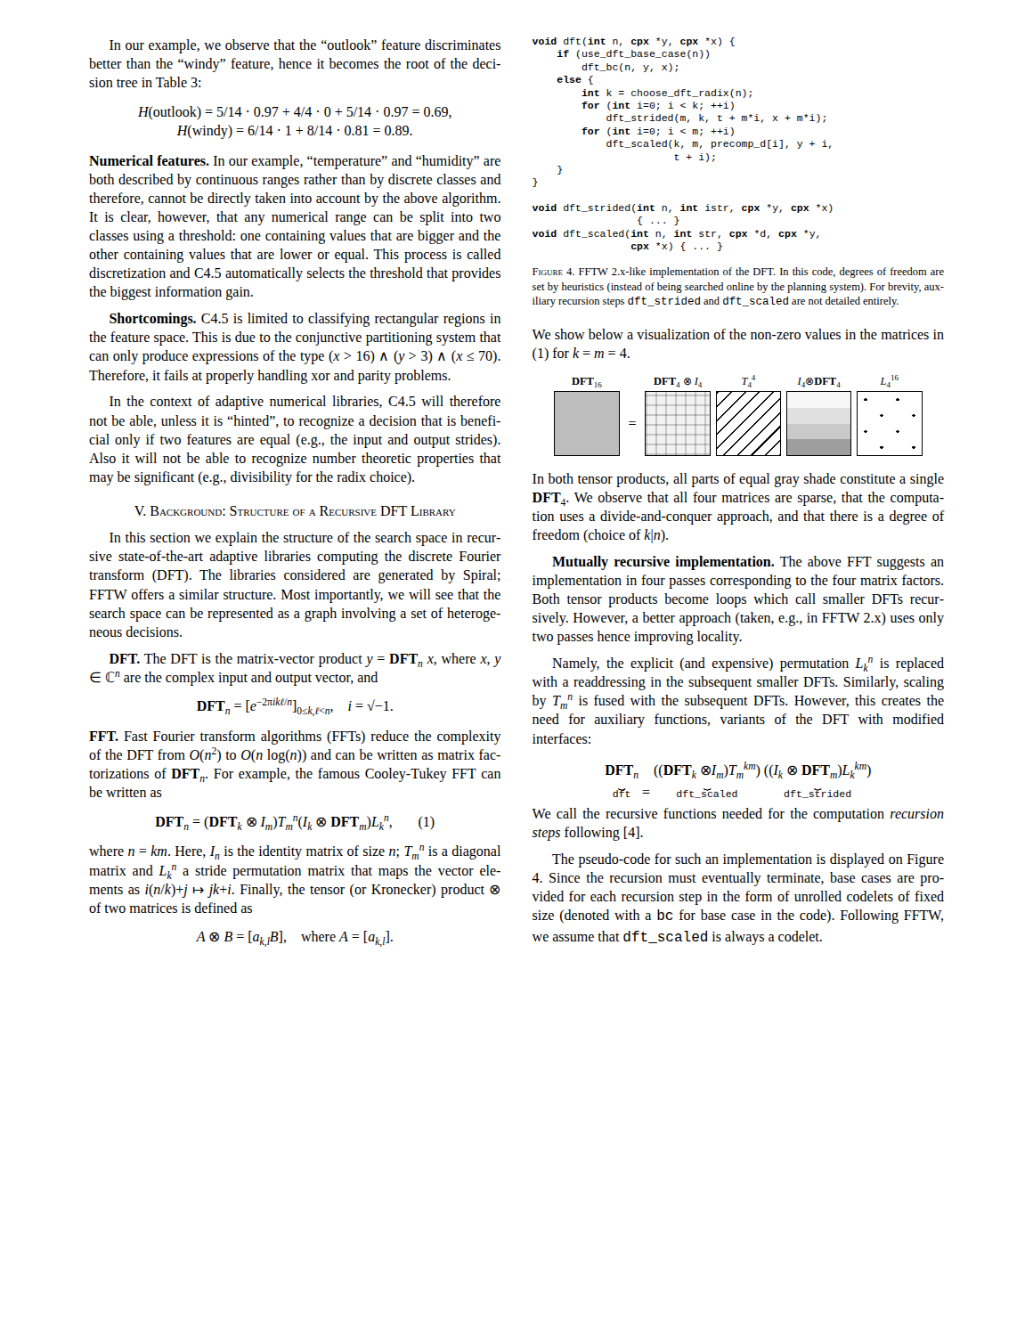In our example, we observe that the “outlook” feature discriminates better than the “windy” feature, hence it becomes the root of the decision tree in Table 3:
H(outlook) = 5/14 · 0.97 + 4/4 · 0 + 5/14 · 0.97 = 0.69,
H(windy) = 6/14 · 1 + 8/14 · 0.81 = 0.89.
Numerical features. In our example, “temperature” and “humidity” are both described by continuous ranges rather than by discrete classes and therefore, cannot be directly taken into account by the above algorithm. It is clear, however, that any numerical range can be split into two classes using a threshold: one containing values that are bigger and the other containing values that are lower or equal. This process is called discretization and C4.5 automatically selects the threshold that provides the biggest information gain.
Shortcomings. C4.5 is limited to classifying rectangular regions in the feature space. This is due to the conjunctive partitioning system that can only produce expressions of the type (x > 16) ∧ (y > 3) ∧ (x ≤ 70). Therefore, it fails at properly handling xor and parity problems.
In the context of adaptive numerical libraries, C4.5 will therefore not be able, unless it is “hinted”, to recognize a decision that is beneficial only if two features are equal (e.g., the input and output strides). Also it will not be able to recognize number theoretic properties that may be significant (e.g., divisibility for the radix choice).
V. Background: Structure of a Recursive DFT Library
In this section we explain the structure of the search space in recursive state-of-the-art adaptive libraries computing the discrete Fourier transform (DFT). The libraries considered are generated by Spiral; FFTW offers a similar structure. Most importantly, we will see that the search space can be represented as a graph involving a set of heterogeneous decisions.
DFT. The DFT is the matrix-vector product y = DFTn x, where x, y ∈ ℂn are the complex input and output vector, and
DFTn = [e−2πikℓ/n]0≤k,ℓ<n, i = √−1.
FFT. Fast Fourier transform algorithms (FFTs) reduce the complexity of the DFT from O(n2) to O(n log(n)) and can be written as matrix factorizations of DFTn. For example, the famous Cooley-Tukey FFT can be written as
DFTn = (DFTk ⊗ Im)Tmn(Ik ⊗ DFTm)Lkn, (1)
where n = km. Here, In is the identity matrix of size n; Tmn is a diagonal matrix and Lkn a stride permutation matrix that maps the vector elements as i(n/k)+j ↦ jk+i. Finally, the tensor (or Kronecker) product ⊗ of two matrices is defined as
A ⊗ B = [ak,lB], where A = [ak,l].
void dft(int n, cpx *y, cpx *x) {
    if (use_dft_base_case(n))
        dft_bc(n, y, x);
    else {
        int k = choose_dft_radix(n);
        for (int i=0; i < k; ++i)
            dft_strided(m, k, t + m*i, x + m*i);
        for (int i=0; i < m; ++i)
            dft_scaled(k, m, precomp_d[i], y + i,
                       t + i);
    }
}

void dft_strided(int n, int istr, cpx *y, cpx *x)
                 { ... }
void dft_scaled(int n, int str, cpx *d, cpx *y,
                cpx *x) { ... }
Figure 4. FFTW 2.x-like implementation of the DFT. In this code, degrees of freedom are set by heuristics (instead of being searched online by the planning system). For brevity, auxiliary recursion steps dft_strided and dft_scaled are not detailed entirely.
We show below a visualization of the non-zero values in the matrices in (1) for k = m = 4.
DFT16 DFT4 ⊗ I4 T44 I4⊗DFT4 L416
=
In both tensor products, all parts of equal gray shade constitute a single DFT4. We observe that all four matrices are sparse, that the computation uses a divide-and-conquer approach, and that there is a degree of freedom (choice of k|n).
Mutually recursive implementation. The above FFT suggests an implementation in four passes corresponding to the four matrix factors. Both tensor products become loops which call smaller DFTs recursively. However, a better approach (taken, e.g., in FFTW 2.x) uses only two passes hence improving locality.
Namely, the explicit (and expensive) permutation Lkn is replaced with a readdressing in the subsequent smaller DFTs. Similarly, scaling by Tmn is fused with the subsequent DFTs. However, this creates the need for auxiliary functions, variants of the DFT with modified interfaces:
DFTn ⏟ dft = ((DFTk ⊗Im)Tmkm) ⏟ dft_scaled ((Ik ⊗ DFTm)Lkkm) ⏟ dft_strided
We call the recursive functions needed for the computation recursion steps following [4].
The pseudo-code for such an implementation is displayed on Figure 4. Since the recursion must eventually terminate, base cases are provided for each recursion step in the form of unrolled codelets of fixed size (denoted with a bc for base case in the code). Following FFTW, we assume that dft_scaled is always a codelet.